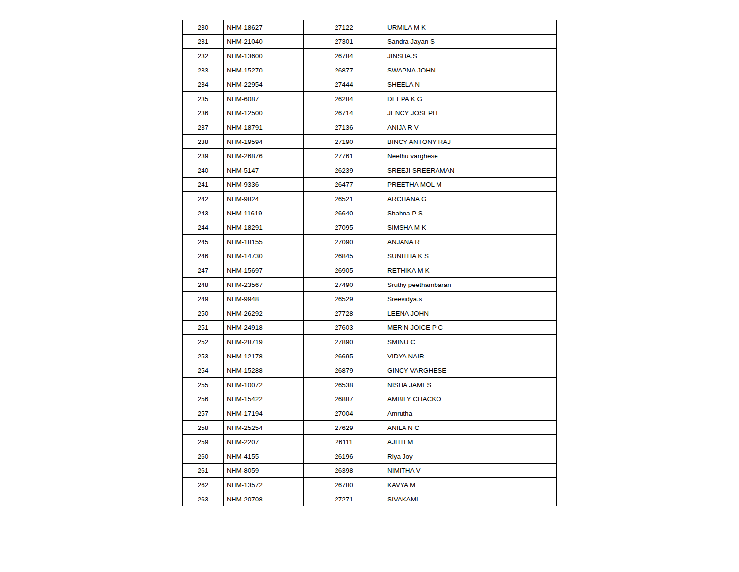| 230 | NHM-18627 | 27122 | URMILA M K |
| 231 | NHM-21040 | 27301 | Sandra Jayan S |
| 232 | NHM-13600 | 26784 | JINSHA.S |
| 233 | NHM-15270 | 26877 | SWAPNA JOHN |
| 234 | NHM-22954 | 27444 | SHEELA N |
| 235 | NHM-6087 | 26284 | DEEPA K G |
| 236 | NHM-12500 | 26714 | JENCY JOSEPH |
| 237 | NHM-18791 | 27136 | ANIJA R V |
| 238 | NHM-19594 | 27190 | BINCY ANTONY RAJ |
| 239 | NHM-26876 | 27761 | Neethu varghese |
| 240 | NHM-5147 | 26239 | SREEJI SREERAMAN |
| 241 | NHM-9336 | 26477 | PREETHA MOL M |
| 242 | NHM-9824 | 26521 | ARCHANA G |
| 243 | NHM-11619 | 26640 | Shahna P S |
| 244 | NHM-18291 | 27095 | SIMSHA M K |
| 245 | NHM-18155 | 27090 | ANJANA R |
| 246 | NHM-14730 | 26845 | SUNITHA K S |
| 247 | NHM-15697 | 26905 | RETHIKA M K |
| 248 | NHM-23567 | 27490 | Sruthy peethambaran |
| 249 | NHM-9948 | 26529 | Sreevidya.s |
| 250 | NHM-26292 | 27728 | LEENA JOHN |
| 251 | NHM-24918 | 27603 | MERIN JOICE P C |
| 252 | NHM-28719 | 27890 | SMINU C |
| 253 | NHM-12178 | 26695 | VIDYA NAIR |
| 254 | NHM-15288 | 26879 | GINCY VARGHESE |
| 255 | NHM-10072 | 26538 | NISHA JAMES |
| 256 | NHM-15422 | 26887 | AMBILY CHACKO |
| 257 | NHM-17194 | 27004 | Amrutha |
| 258 | NHM-25254 | 27629 | ANILA N C |
| 259 | NHM-2207 | 26111 | AJITH M |
| 260 | NHM-4155 | 26196 | Riya Joy |
| 261 | NHM-8059 | 26398 | NIMITHA V |
| 262 | NHM-13572 | 26780 | KAVYA M |
| 263 | NHM-20708 | 27271 | SIVAKAMI |